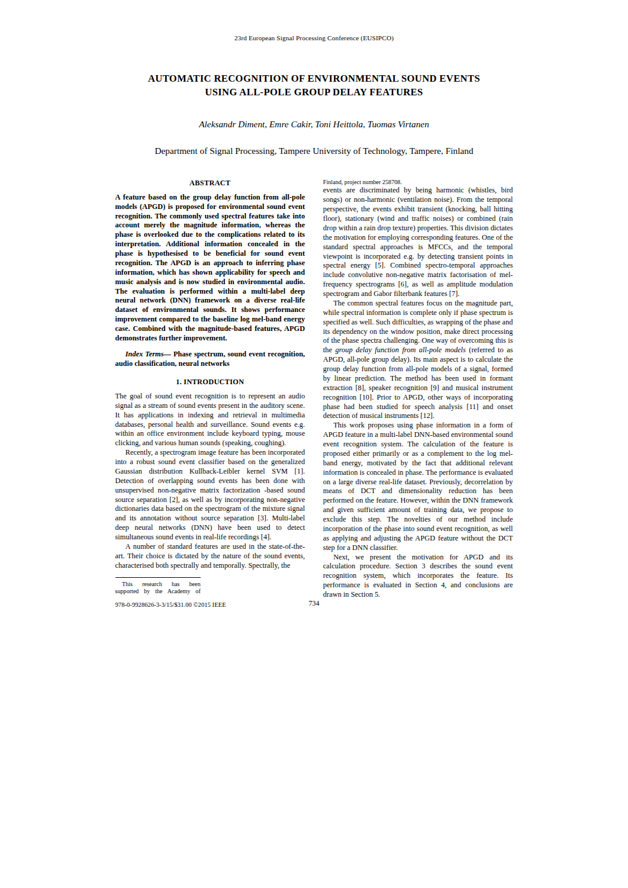23rd European Signal Processing Conference (EUSIPCO)
AUTOMATIC RECOGNITION OF ENVIRONMENTAL SOUND EVENTS
USING ALL-POLE GROUP DELAY FEATURES
Aleksandr Diment, Emre Cakir, Toni Heittola, Tuomas Virtanen
Department of Signal Processing, Tampere University of Technology, Tampere, Finland
ABSTRACT
A feature based on the group delay function from all-pole models (APGD) is proposed for environmental sound event recognition. The commonly used spectral features take into account merely the magnitude information, whereas the phase is overlooked due to the complications related to its interpretation. Additional information concealed in the phase is hypothesised to be beneficial for sound event recognition. The APGD is an approach to inferring phase information, which has shown applicability for speech and music analysis and is now studied in environmental audio. The evaluation is performed within a multi-label deep neural network (DNN) framework on a diverse real-life dataset of environmental sounds. It shows performance improvement compared to the baseline log mel-band energy case. Combined with the magnitude-based features, APGD demonstrates further improvement.
Index Terms— Phase spectrum, sound event recognition, audio classification, neural networks
1. INTRODUCTION
The goal of sound event recognition is to represent an audio signal as a stream of sound events present in the auditory scene. It has applications in indexing and retrieval in multimedia databases, personal health and surveillance. Sound events e.g. within an office environment include keyboard typing, mouse clicking, and various human sounds (speaking, coughing).
Recently, a spectrogram image feature has been incorporated into a robust sound event classifier based on the generalized Gaussian distribution Kullback-Leibler kernel SVM [1]. Detection of overlapping sound events has been done with unsupervised non-negative matrix factorization -based sound source separation [2], as well as by incorporating non-negative dictionaries data based on the spectrogram of the mixture signal and its annotation without source separation [3]. Multi-label deep neural networks (DNN) have been used to detect simultaneous sound events in real-life recordings [4].
A number of standard features are used in the state-of-the-art. Their choice is dictated by the nature of the sound events, characterised both spectrally and temporally. Spectrally, the
This research has been supported by the Academy of Finland, project number 258708.
events are discriminated by being harmonic (whistles, bird songs) or non-harmonic (ventilation noise). From the temporal perspective, the events exhibit transient (knocking, ball hitting floor), stationary (wind and traffic noises) or combined (rain drop within a rain drop texture) properties. This division dictates the motivation for employing corresponding features. One of the standard spectral approaches is MFCCs, and the temporal viewpoint is incorporated e.g. by detecting transient points in spectral energy [5]. Combined spectro-temporal approaches include convolutive non-negative matrix factorisation of mel-frequency spectrograms [6], as well as amplitude modulation spectrogram and Gabor filterbank features [7].
The common spectral features focus on the magnitude part, while spectral information is complete only if phase spectrum is specified as well. Such difficulties, as wrapping of the phase and its dependency on the window position, make direct processing of the phase spectra challenging. One way of overcoming this is the group delay function from all-pole models (referred to as APGD, all-pole group delay). Its main aspect is to calculate the group delay function from all-pole models of a signal, formed by linear prediction. The method has been used in formant extraction [8], speaker recognition [9] and musical instrument recognition [10]. Prior to APGD, other ways of incorporating phase had been studied for speech analysis [11] and onset detection of musical instruments [12].
This work proposes using phase information in a form of APGD feature in a multi-label DNN-based environmental sound event recognition system. The calculation of the feature is proposed either primarily or as a complement to the log mel-band energy, motivated by the fact that additional relevant information is concealed in phase. The performance is evaluated on a large diverse real-life dataset. Previously, decorrelation by means of DCT and dimensionality reduction has been performed on the feature. However, within the DNN framework and given sufficient amount of training data, we propose to exclude this step. The novelties of our method include incorporation of the phase into sound event recognition, as well as applying and adjusting the APGD feature without the DCT step for a DNN classifier.
Next, we present the motivation for APGD and its calculation procedure. Section 3 describes the sound event recognition system, which incorporates the feature. Its performance is evaluated in Section 4, and conclusions are drawn in Section 5.
978-0-9928626-3-3/15/$31.00 ©2015 IEEE 734